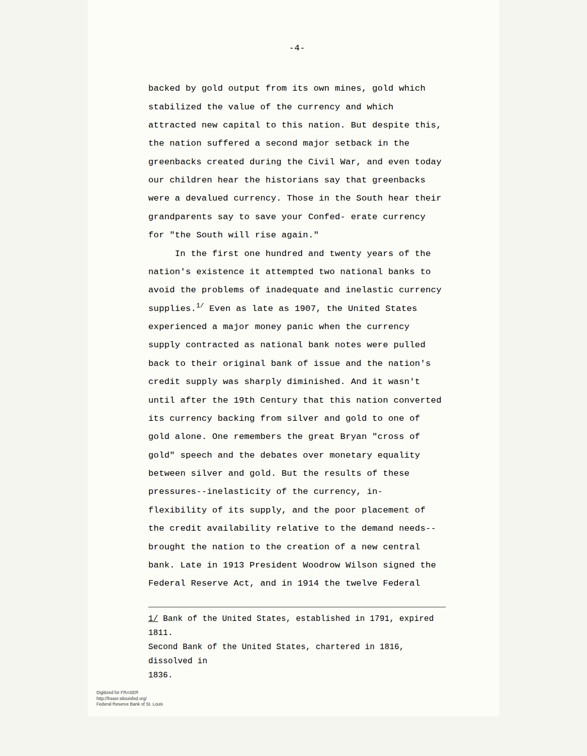-4-
backed by gold output from its own mines, gold which stabilized the value of the currency and which attracted new capital to this nation. But despite this, the nation suffered a second major setback in the greenbacks created during the Civil War, and even today our children hear the historians say that greenbacks were a devalued currency. Those in the South hear their grandparents say to save your Confed- erate currency for "the South will rise again."
In the first one hundred and twenty years of the nation's existence it attempted two national banks to avoid the problems of inadequate and inelastic currency supplies.1/ Even as late as 1907, the United States experienced a major money panic when the currency supply contracted as national bank notes were pulled back to their original bank of issue and the nation's credit supply was sharply diminished. And it wasn't until after the 19th Century that this nation converted its currency backing from silver and gold to one of gold alone. One remembers the great Bryan "cross of gold" speech and the debates over monetary equality between silver and gold. But the results of these pressures--inelasticity of the currency, in- flexibility of its supply, and the poor placement of the credit availability relative to the demand needs--brought the nation to the creation of a new central bank. Late in 1913 President Woodrow Wilson signed the Federal Reserve Act, and in 1914 the twelve Federal
1/ Bank of the United States, established in 1791, expired 1811.
Second Bank of the United States, chartered in 1816, dissolved in
1836.
Digitized for FRASER
http://fraser.stlouisfed.org/
Federal Reserve Bank of St. Louis